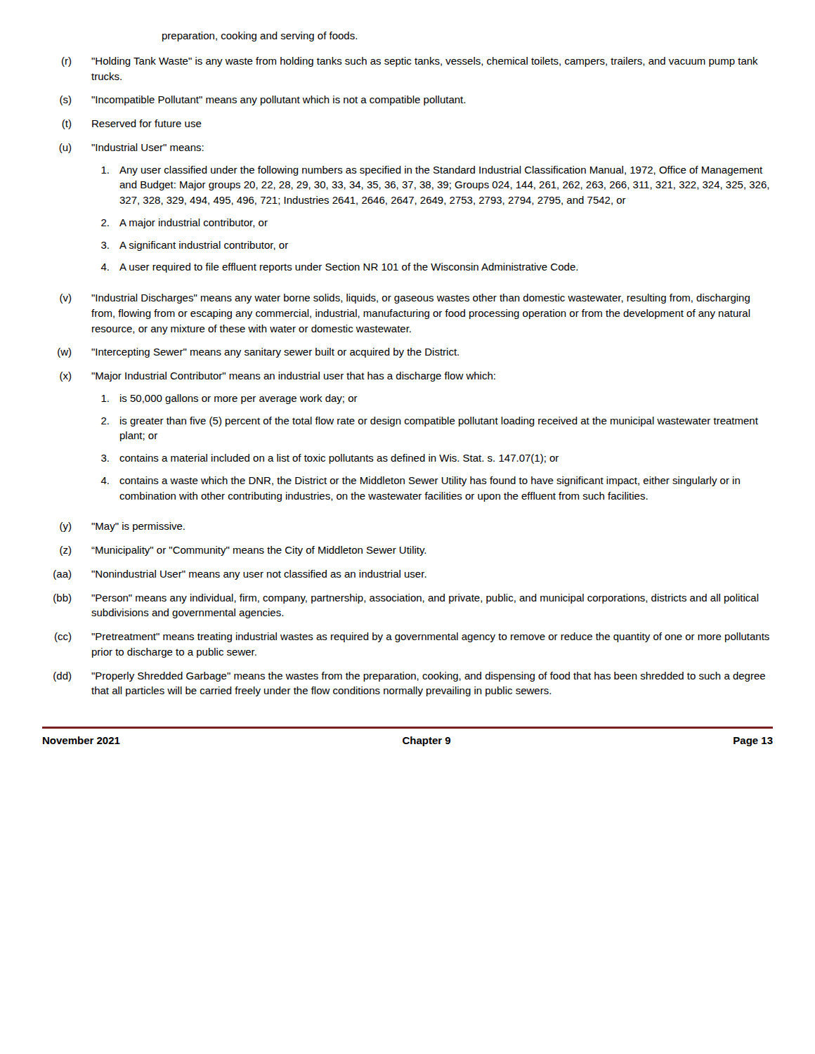preparation, cooking and serving of foods.
(r)
"Holding Tank Waste" is any waste from holding tanks such as septic tanks, vessels, chemical toilets, campers, trailers, and vacuum pump tank trucks.
(s)
"Incompatible Pollutant" means any pollutant which is not a compatible pollutant.
(t)
Reserved for future use
(u)
"Industrial User" means:
1. Any user classified under the following numbers as specified in the Standard Industrial Classification Manual, 1972, Office of Management and Budget: Major groups 20, 22, 28, 29, 30, 33, 34, 35, 36, 37, 38, 39; Groups 024, 144, 261, 262, 263, 266, 311, 321, 322, 324, 325, 326, 327, 328, 329, 494, 495, 496, 721; Industries 2641, 2646, 2647, 2649, 2753, 2793, 2794, 2795, and 7542, or
2. A major industrial contributor, or
3. A significant industrial contributor, or
4. A user required to file effluent reports under Section NR 101 of the Wisconsin Administrative Code.
(v)
"Industrial Discharges" means any water borne solids, liquids, or gaseous wastes other than domestic wastewater, resulting from, discharging from, flowing from or escaping any commercial, industrial, manufacturing or food processing operation or from the development of any natural resource, or any mixture of these with water or domestic wastewater.
(w)
"Intercepting Sewer" means any sanitary sewer built or acquired by the District.
(x)
"Major Industrial Contributor" means an industrial user that has a discharge flow which:
1. is 50,000 gallons or more per average work day; or
2. is greater than five (5) percent of the total flow rate or design compatible pollutant loading received at the municipal wastewater treatment plant; or
3. contains a material included on a list of toxic pollutants as defined in Wis. Stat. s. 147.07(1); or
4. contains a waste which the DNR, the District or the Middleton Sewer Utility has found to have significant impact, either singularly or in combination with other contributing industries, on the wastewater facilities or upon the effluent from such facilities.
(y)
"May" is permissive.
(z)
“Municipality" or "Community" means the City of Middleton Sewer Utility.
(aa)
"Nonindustrial User" means any user not classified as an industrial user.
(bb)
"Person" means any individual, firm, company, partnership, association, and private, public, and municipal corporations, districts and all political subdivisions and governmental agencies.
(cc)
"Pretreatment" means treating industrial wastes as required by a governmental agency to remove or reduce the quantity of one or more pollutants prior to discharge to a public sewer.
(dd)
"Properly Shredded Garbage" means the wastes from the preparation, cooking, and dispensing of food that has been shredded to such a degree that all particles will be carried freely under the flow conditions normally prevailing in public sewers.
November 2021
Chapter 9
Page 13